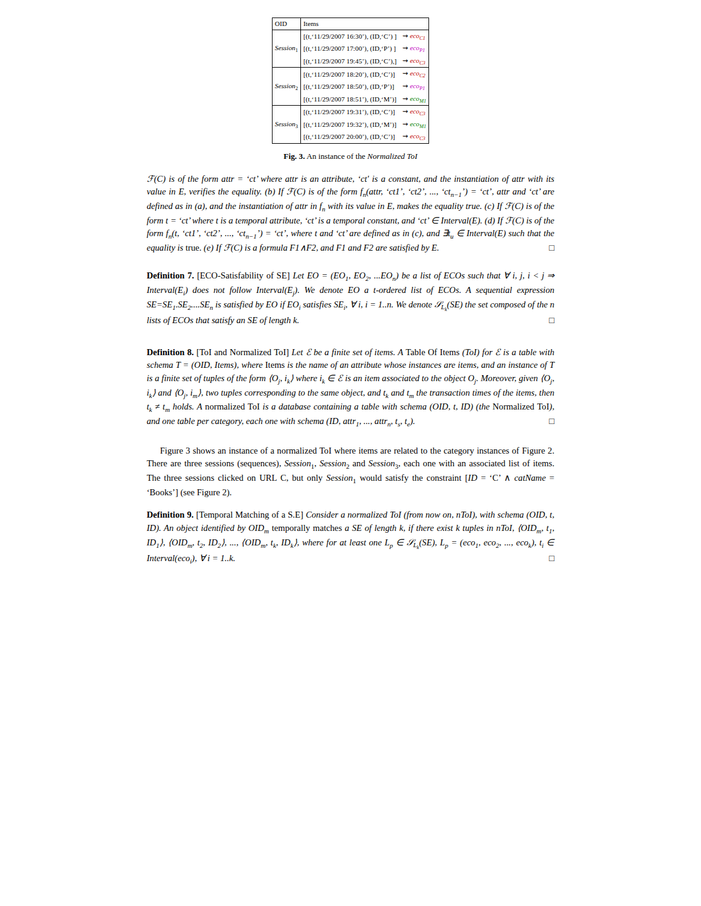| OID | Items |
| --- | --- |
| | [(t,‘11/29/2007 16:30’), (ID,‘C’) ] | ⇝ eco C1 |
| Session 1 | [(t,‘11/29/2007 17:00’), (ID,‘P’) ] | ⇝ eco P1 |
| | [(t,‘11/29/2007 19:45’), (ID,‘C’),] | ⇝ eco C3 |
| | [(t,‘11/29/2007 18:20’), (ID,‘C’)] | ⇝ eco C2 |
| Session 2 | [(t,‘11/29/2007 18:50’), (ID,‘P’)] | ⇝ eco P1 |
| | [(t,‘11/29/2007 18:51’), (ID,‘M’)] | ⇝ eco M1 |
| | [(t,‘11/29/2007 19:31’), (ID,‘C’)] | ⇝ eco C3 |
| Session 3 | [(t,‘11/29/2007 19:32’), (ID,‘M’)] | ⇝ eco M1 |
| | [(t,‘11/29/2007 20:00’), (ID,‘C’)] | ⇝ eco C3 |
Fig. 3. An instance of the Normalized ToI
ℱ(C) is of the form attr = ‘ct’ where attr is an attribute, ‘ct′ is a constant, and the instantiation of attr with its value in E, verifies the equality. (b) If ℱ(C) is of the form fn(attr, ‘ct1’, ‘ct2’, ..., ‘ctn−1’) = ‘ct’, attr and ‘ct’ are defined as in (a), and the instantiation of attr in fn with its value in E, makes the equality true. (c) If ℱ(C) is of the form t = ‘ct’ where t is a temporal attribute, ‘ct’ is a temporal constant, and ‘ct’ ∈ Interval(E). (d) If ℱ(C) is of the form fn(t, ‘ct1’, ‘ct2’, ..., ‘ctn−1’) = ‘ct’, where t and ‘ct’ are defined as in (c), and ∃tu ∈ Interval(E) such that the equality is true. (e) If ℱ(C) is a formula F1∧F2, and F1 and F2 are satisfied by E. □
Definition 7. [ECO-Satisfability of SE] Let EO = (EO1, EO2, ...EOn) be a list of ECOs such that ∀ i, j, i < j ⇒ Interval(Ei) does not follow Interval(Ej). We denote EO a t-ordered list of ECOs. A sequential expression SE=SE1.SE2....SEn is satisfied by EO if EOi satisfies SEi, ∀ i, i = 1..n. We denote 𝒮Lk(SE) the set composed of the n lists of ECOs that satisfy an SE of length k. □
Definition 8. [ToI and Normalized ToI] Let ℰ be a finite set of items. A Table Of Items (ToI) for ℰ is a table with schema T = (OID, Items), where Items is the name of an attribute whose instances are items, and an instance of T is a finite set of tuples of the form ⟨Oj, ik⟩ where ik ∈ ℰ is an item associated to the object Oj. Moreover, given ⟨Oj, ik⟩ and ⟨Oj, im⟩, two tuples corresponding to the same object, and tk and tm the transaction times of the items, then tk ≠ tm holds. A normalized ToI is a database containing a table with schema (OID, t, ID) (the Normalized ToI), and one table per category, each one with schema (ID, attr1, ..., attrn, ts, te). □
Figure 3 shows an instance of a normalized ToI where items are related to the category instances of Figure 2. There are three sessions (sequences), Session1, Session2 and Session3, each one with an associated list of items. The three sessions clicked on URL C, but only Session1 would satisfy the constraint [ID = ‘C’ ∧ catName = ‘Books’] (see Figure 2).
Definition 9. [Temporal Matching of a S.E] Consider a normalized ToI (from now on, nToI), with schema (OID, t, ID). An object identified by OIDm temporally matches a SE of length k, if there exist k tuples in nToI, ⟨OIDm, t1, ID1⟩, ⟨OIDm, t2, ID2⟩, ..., ⟨OIDm, tk, IDk⟩, where for at least one Lp ∈ 𝒮Lk(SE), Lp = (eco1, eco2, ..., ecok), ti ∈ Interval(ecoi), ∀ i = 1..k. □